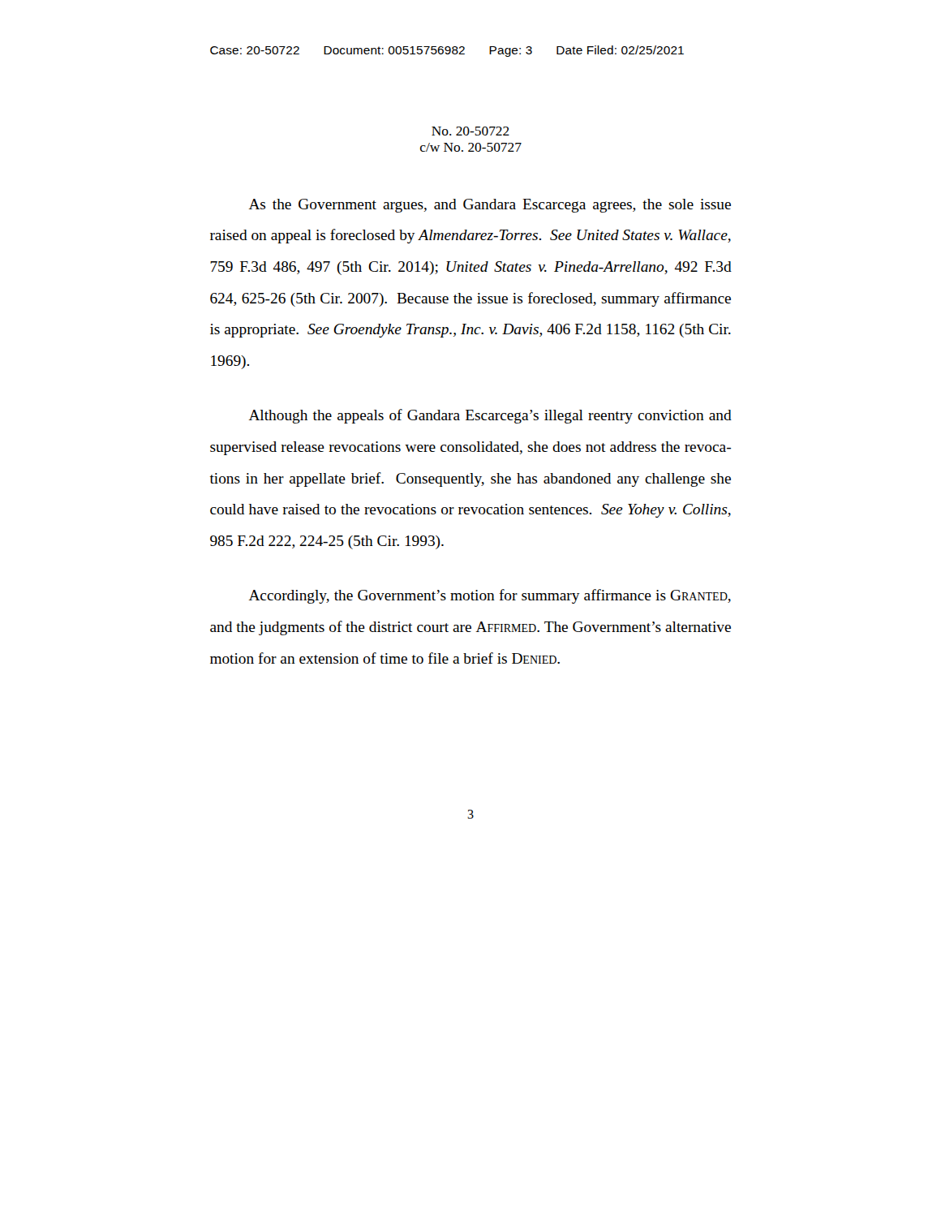Case: 20-50722 Document: 00515756982 Page: 3 Date Filed: 02/25/2021
No. 20-50722 c/w No. 20-50727
As the Government argues, and Gandara Escarcega agrees, the sole issue raised on appeal is foreclosed by Almendarez-Torres. See United States v. Wallace, 759 F.3d 486, 497 (5th Cir. 2014); United States v. Pineda-Arrellano, 492 F.3d 624, 625-26 (5th Cir. 2007). Because the issue is foreclosed, summary affirmance is appropriate. See Groendyke Transp., Inc. v. Davis, 406 F.2d 1158, 1162 (5th Cir. 1969).
Although the appeals of Gandara Escarcega’s illegal reentry conviction and supervised release revocations were consolidated, she does not address the revocations in her appellate brief. Consequently, she has abandoned any challenge she could have raised to the revocations or revocation sentences. See Yohey v. Collins, 985 F.2d 222, 224-25 (5th Cir. 1993).
Accordingly, the Government’s motion for summary affirmance is Granted, and the judgments of the district court are Affirmed. The Government’s alternative motion for an extension of time to file a brief is Denied.
3